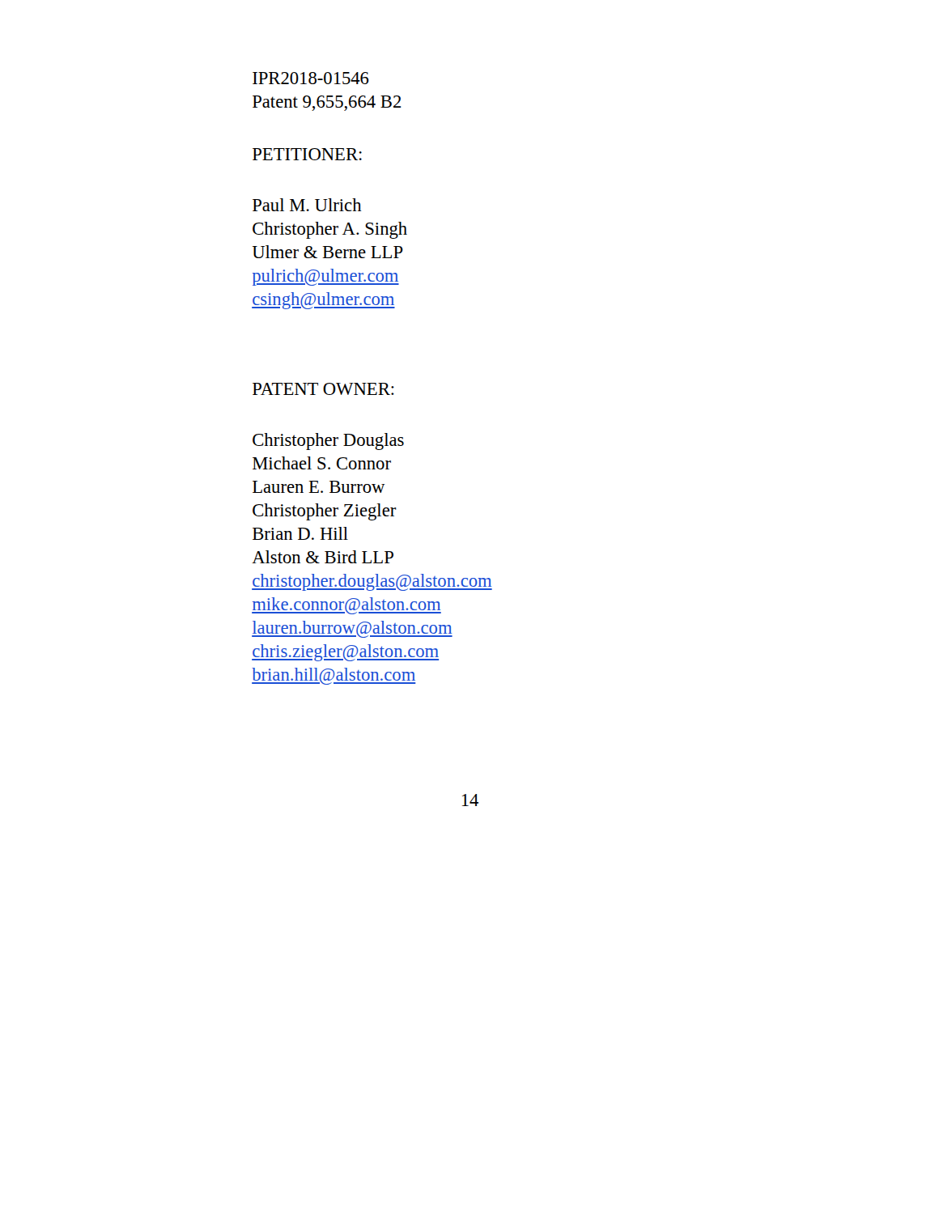IPR2018-01546
Patent 9,655,664 B2
PETITIONER:
Paul M. Ulrich
Christopher A. Singh
Ulmer & Berne LLP
pulrich@ulmer.com
csingh@ulmer.com
PATENT OWNER:
Christopher Douglas
Michael S. Connor
Lauren E. Burrow
Christopher Ziegler
Brian D. Hill
Alston & Bird LLP
christopher.douglas@alston.com
mike.connor@alston.com
lauren.burrow@alston.com
chris.ziegler@alston.com
brian.hill@alston.com
14